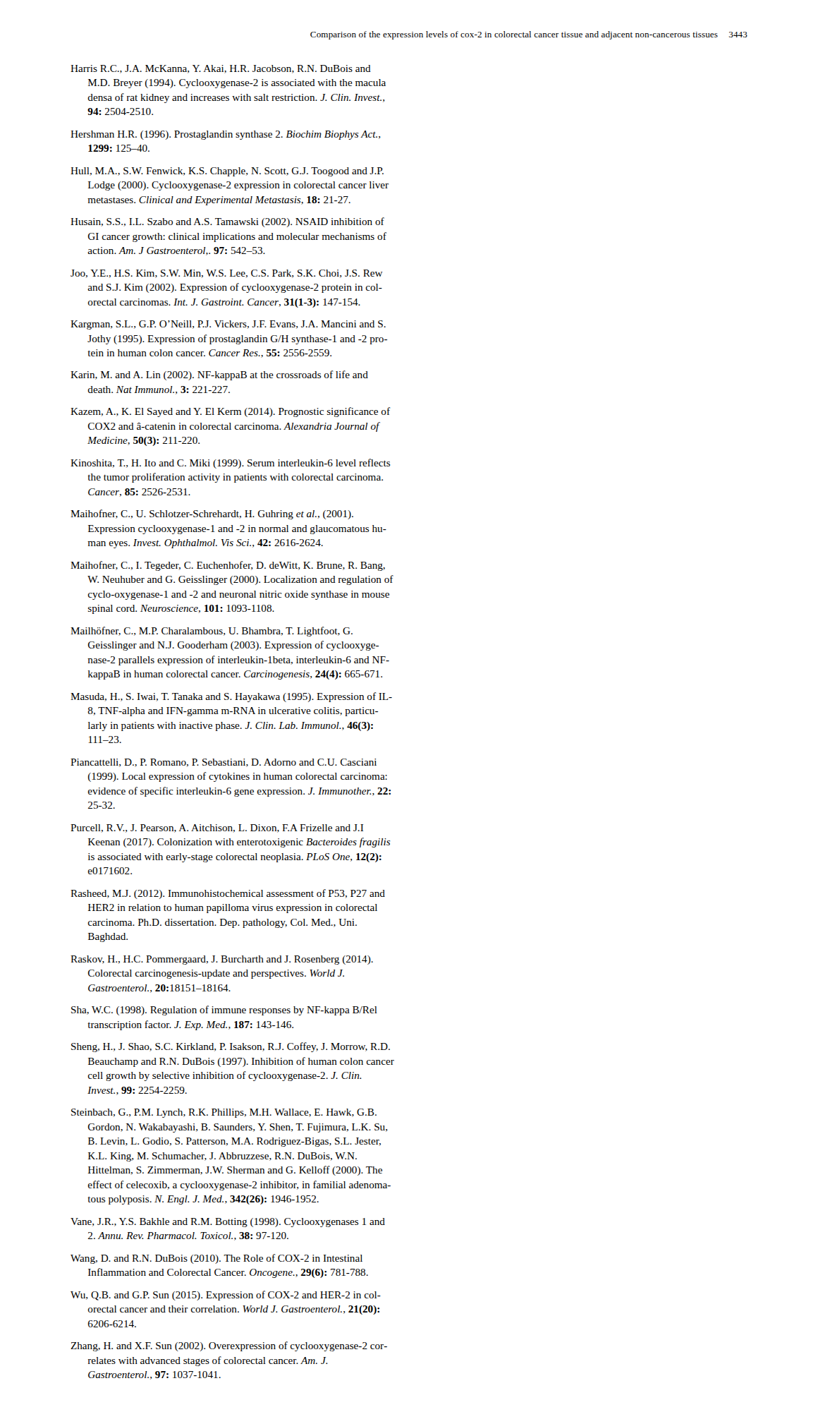Comparison of the expression levels of cox-2 in colorectal cancer tissue and adjacent non-cancerous tissues 3443
Harris R.C., J.A. McKanna, Y. Akai, H.R. Jacobson, R.N. DuBois and M.D. Breyer (1994). Cyclooxygenase-2 is associated with the macula densa of rat kidney and increases with salt restriction. J. Clin. Invest., 94: 2504-2510.
Hershman H.R. (1996). Prostaglandin synthase 2. Biochim Biophys Act., 1299: 125–40.
Hull, M.A., S.W. Fenwick, K.S. Chapple, N. Scott, G.J. Toogood and J.P. Lodge (2000). Cyclooxygenase-2 expression in colorectal cancer liver metastases. Clinical and Experimental Metastasis, 18: 21-27.
Husain, S.S., I.L. Szabo and A.S. Tamawski (2002). NSAID inhibition of GI cancer growth: clinical implications and molecular mechanisms of action. Am. J Gastroenterol,. 97: 542–53.
Joo, Y.E., H.S. Kim, S.W. Min, W.S. Lee, C.S. Park, S.K. Choi, J.S. Rew and S.J. Kim (2002). Expression of cyclooxygenase-2 protein in colorectal carcinomas. Int. J. Gastroint. Cancer, 31(1-3): 147-154.
Kargman, S.L., G.P. O’Neill, P.J. Vickers, J.F. Evans, J.A. Mancini and S. Jothy (1995). Expression of prostaglandin G/H synthase-1 and -2 protein in human colon cancer. Cancer Res., 55: 2556-2559.
Karin, M. and A. Lin (2002). NF-kappaB at the crossroads of life and death. Nat Immunol., 3: 221-227.
Kazem, A., K. El Sayed and Y. El Kerm (2014). Prognostic significance of COX2 and â-catenin in colorectal carcinoma. Alexandria Journal of Medicine, 50(3): 211-220.
Kinoshita, T., H. Ito and C. Miki (1999). Serum interleukin-6 level reflects the tumor proliferation activity in patients with colorectal carcinoma. Cancer, 85: 2526-2531.
Maihofner, C., U. Schlotzer-Schrehardt, H. Guhring et al., (2001). Expression cyclooxygenase-1 and -2 in normal and glaucomatous human eyes. Invest. Ophthalmol. Vis Sci., 42: 2616-2624.
Maihofner, C., I. Tegeder, C. Euchenhofer, D. deWitt, K. Brune, R. Bang, W. Neuhuber and G. Geisslinger (2000). Localization and regulation of cyclo-oxygenase-1 and -2 and neuronal nitric oxide synthase in mouse spinal cord. Neuroscience, 101: 1093-1108.
Mailhöfner, C., M.P. Charalambous, U. Bhambra, T. Lightfoot, G. Geisslinger and N.J. Gooderham (2003). Expression of cyclooxygenase-2 parallels expression of interleukin-1beta, interleukin-6 and NF-kappaB in human colorectal cancer. Carcinogenesis, 24(4): 665-671.
Masuda, H., S. Iwai, T. Tanaka and S. Hayakawa (1995). Expression of IL-8, TNF-alpha and IFN-gamma m-RNA in ulcerative colitis, particularly in patients with inactive phase. J. Clin. Lab. Immunol., 46(3): 111–23.
Piancattelli, D., P. Romano, P. Sebastiani, D. Adorno and C.U. Casciani (1999). Local expression of cytokines in human colorectal carcinoma: evidence of specific interleukin-6 gene expression. J. Immunother., 22: 25-32.
Purcell, R.V., J. Pearson, A. Aitchison, L. Dixon, F.A Frizelle and J.I Keenan (2017). Colonization with enterotoxigenic Bacteroides fragilis is associated with early-stage colorectal neoplasia. PLoS One, 12(2): e0171602.
Rasheed, M.J. (2012). Immunohistochemical assessment of P53, P27 and HER2 in relation to human papilloma virus expression in colorectal carcinoma. Ph.D. dissertation. Dep. pathology, Col. Med., Uni. Baghdad.
Raskov, H., H.C. Pommergaard, J. Burcharth and J. Rosenberg (2014). Colorectal carcinogenesis-update and perspectives. World J. Gastroenterol., 20: 18151–18164.
Sha, W.C. (1998). Regulation of immune responses by NF-kappa B/Rel transcription factor. J. Exp. Med., 187: 143-146.
Sheng, H., J. Shao, S.C. Kirkland, P. Isakson, R.J. Coffey, J. Morrow, R.D. Beauchamp and R.N. DuBois (1997). Inhibition of human colon cancer cell growth by selective inhibition of cyclooxygenase-2. J. Clin. Invest., 99: 2254-2259.
Steinbach, G., P.M. Lynch, R.K. Phillips, M.H. Wallace, E. Hawk, G.B. Gordon, N. Wakabayashi, B. Saunders, Y. Shen, T. Fujimura, L.K. Su, B. Levin, L. Godio, S. Patterson, M.A. Rodriguez-Bigas, S.L. Jester, K.L. King, M. Schumacher, J. Abbruzzese, R.N. DuBois, W.N. Hittelman, S. Zimmerman, J.W. Sherman and G. Kelloff (2000). The effect of celecoxib, a cyclooxygenase-2 inhibitor, in familial adenomatous polyposis. N. Engl. J. Med., 342(26): 1946-1952.
Vane, J.R., Y.S. Bakhle and R.M. Botting (1998). Cyclooxygenases 1 and 2. Annu. Rev. Pharmacol. Toxicol., 38: 97-120.
Wang, D. and R.N. DuBois (2010). The Role of COX-2 in Intestinal Inflammation and Colorectal Cancer. Oncogene., 29(6): 781-788.
Wu, Q.B. and G.P. Sun (2015). Expression of COX-2 and HER-2 in colorectal cancer and their correlation. World J. Gastroenterol., 21(20): 6206-6214.
Zhang, H. and X.F. Sun (2002). Overexpression of cyclooxygenase-2 correlates with advanced stages of colorectal cancer. Am. J. Gastroenterol., 97: 1037-1041.